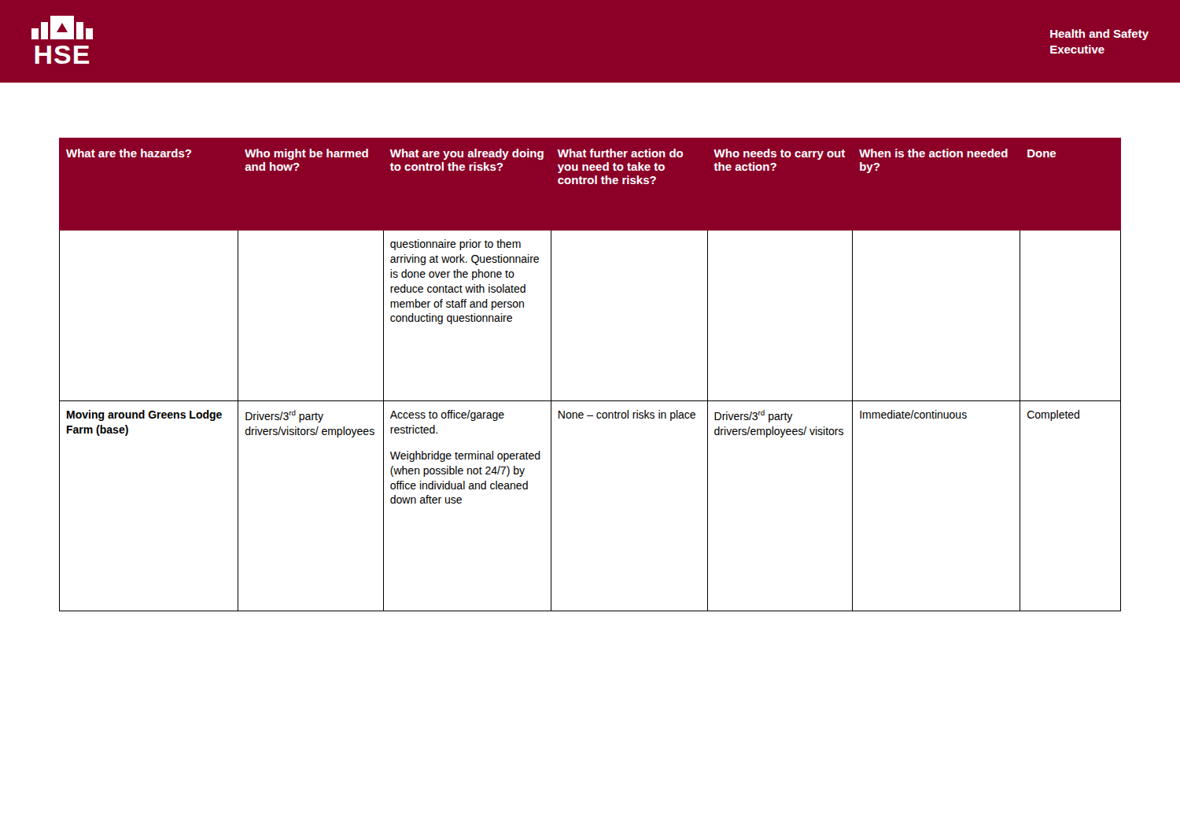HSE
Health and Safety
Executive
| What are the hazards? | Who might be harmed and how? | What are you already doing to control the risks? | What further action do you need to take to control the risks? | Who needs to carry out the action? | When is the action needed by? | Done |
| --- | --- | --- | --- | --- | --- | --- |
| | | questionnaire prior to them arriving at work. Questionnaire is done over the phone to reduce contact with isolated member of staff and person conducting questionnaire | | | | |
| Moving around Greens Lodge Farm (base) | Drivers/3 rd party drivers/visitors/ employees | Access to office/garage restricted. Weighbridge terminal operated (when possible not 24/7) by office individual and cleaned down after use | None – control risks in place | Drivers/3 rd party drivers/employees/ visitors | Immediate/continuous | Completed |